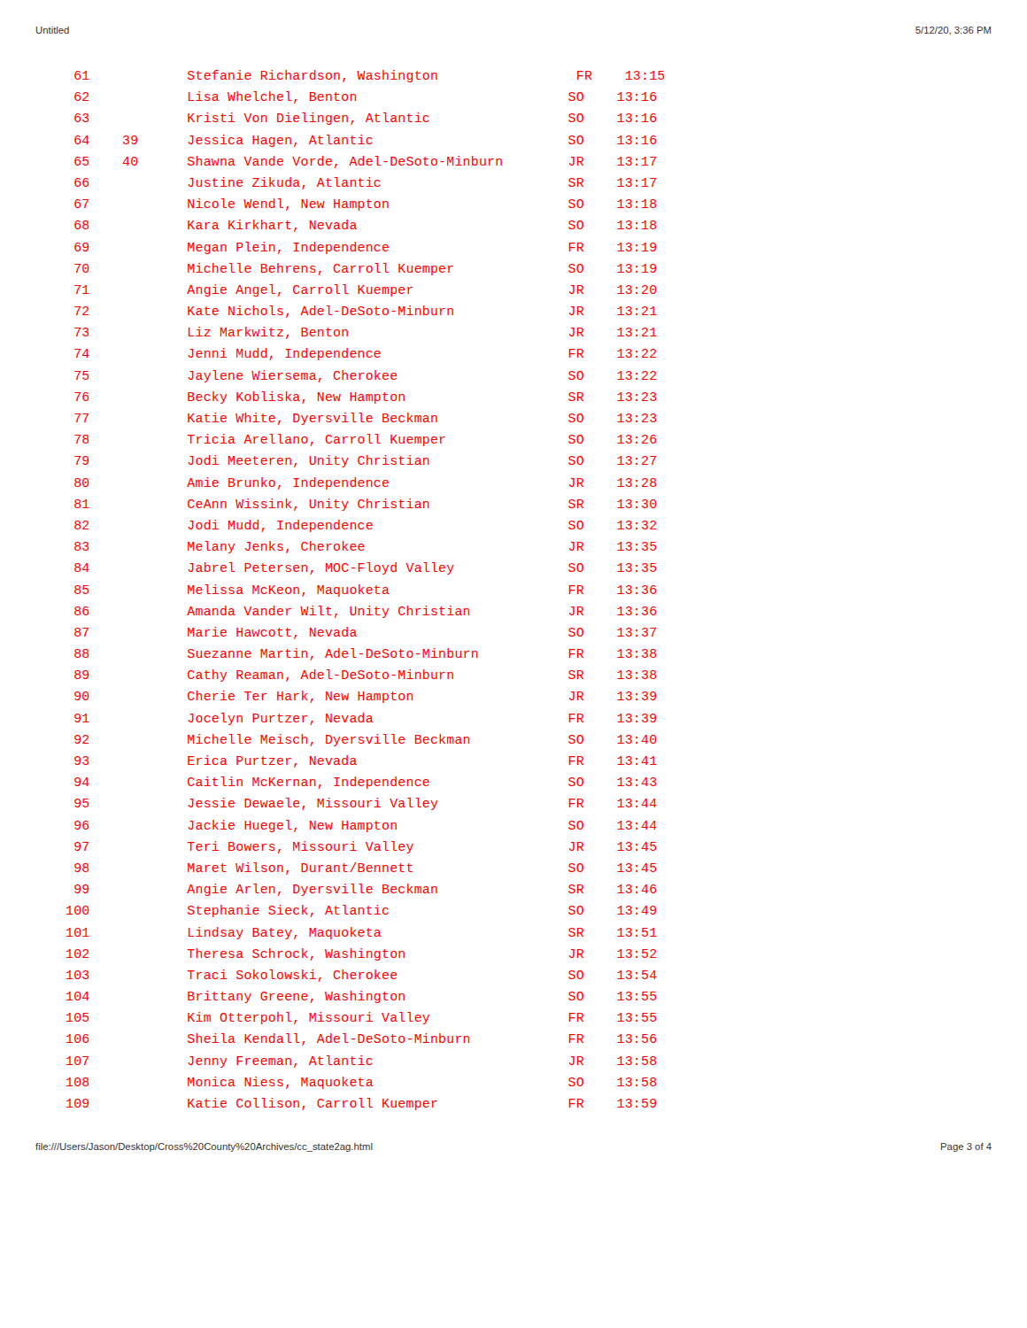Untitled 5/12/20, 3:36 PM
 61            Stefanie Richardson, Washington                 FR    13:15
 62            Lisa Whelchel, Benton                          SO    13:16
 63            Kristi Von Dielingen, Atlantic                 SO    13:16
 64    39      Jessica Hagen, Atlantic                        SO    13:16
 65    40      Shawna Vande Vorde, Adel-DeSoto-Minburn        JR    13:17
 66            Justine Zikuda, Atlantic                       SR    13:17
 67            Nicole Wendl, New Hampton                      SO    13:18
 68            Kara Kirkhart, Nevada                          SO    13:18
 69            Megan Plein, Independence                      FR    13:19
 70            Michelle Behrens, Carroll Kuemper              SO    13:19
 71            Angie Angel, Carroll Kuemper                   JR    13:20
 72            Kate Nichols, Adel-DeSoto-Minburn              JR    13:21
 73            Liz Markwitz, Benton                           JR    13:21
 74            Jenni Mudd, Independence                       FR    13:22
 75            Jaylene Wiersema, Cherokee                     SO    13:22
 76            Becky Kobliska, New Hampton                    SR    13:23
 77            Katie White, Dyersville Beckman                SO    13:23
 78            Tricia Arellano, Carroll Kuemper               SO    13:26
 79            Jodi Meeteren, Unity Christian                 SO    13:27
 80            Amie Brunko, Independence                      JR    13:28
 81            CeAnn Wissink, Unity Christian                 SR    13:30
 82            Jodi Mudd, Independence                        SO    13:32
 83            Melany Jenks, Cherokee                         JR    13:35
 84            Jabrel Petersen, MOC-Floyd Valley              SO    13:35
 85            Melissa McKeon, Maquoketa                      FR    13:36
 86            Amanda Vander Wilt, Unity Christian            JR    13:36
 87            Marie Hawcott, Nevada                          SO    13:37
 88            Suezanne Martin, Adel-DeSoto-Minburn           FR    13:38
 89            Cathy Reaman, Adel-DeSoto-Minburn              SR    13:38
 90            Cherie Ter Hark, New Hampton                   JR    13:39
 91            Jocelyn Purtzer, Nevada                        FR    13:39
 92            Michelle Meisch, Dyersville Beckman            SO    13:40
 93            Erica Purtzer, Nevada                          FR    13:41
 94            Caitlin McKernan, Independence                 SO    13:43
 95            Jessie Dewaele, Missouri Valley                FR    13:44
 96            Jackie Huegel, New Hampton                     SO    13:44
 97            Teri Bowers, Missouri Valley                   JR    13:45
 98            Maret Wilson, Durant/Bennett                   SO    13:45
 99            Angie Arlen, Dyersville Beckman                SR    13:46
100            Stephanie Sieck, Atlantic                      SO    13:49
101            Lindsay Batey, Maquoketa                       SR    13:51
102            Theresa Schrock, Washington                    JR    13:52
103            Traci Sokolowski, Cherokee                     SO    13:54
104            Brittany Greene, Washington                    SO    13:55
105            Kim Otterpohl, Missouri Valley                 FR    13:55
106            Sheila Kendall, Adel-DeSoto-Minburn            FR    13:56
107            Jenny Freeman, Atlantic                        JR    13:58
108            Monica Niess, Maquoketa                        SO    13:58
109            Katie Collison, Carroll Kuemper                FR    13:59
file:///Users/Jason/Desktop/Cross%20County%20Archives/cc_state2ag.html Page 3 of 4